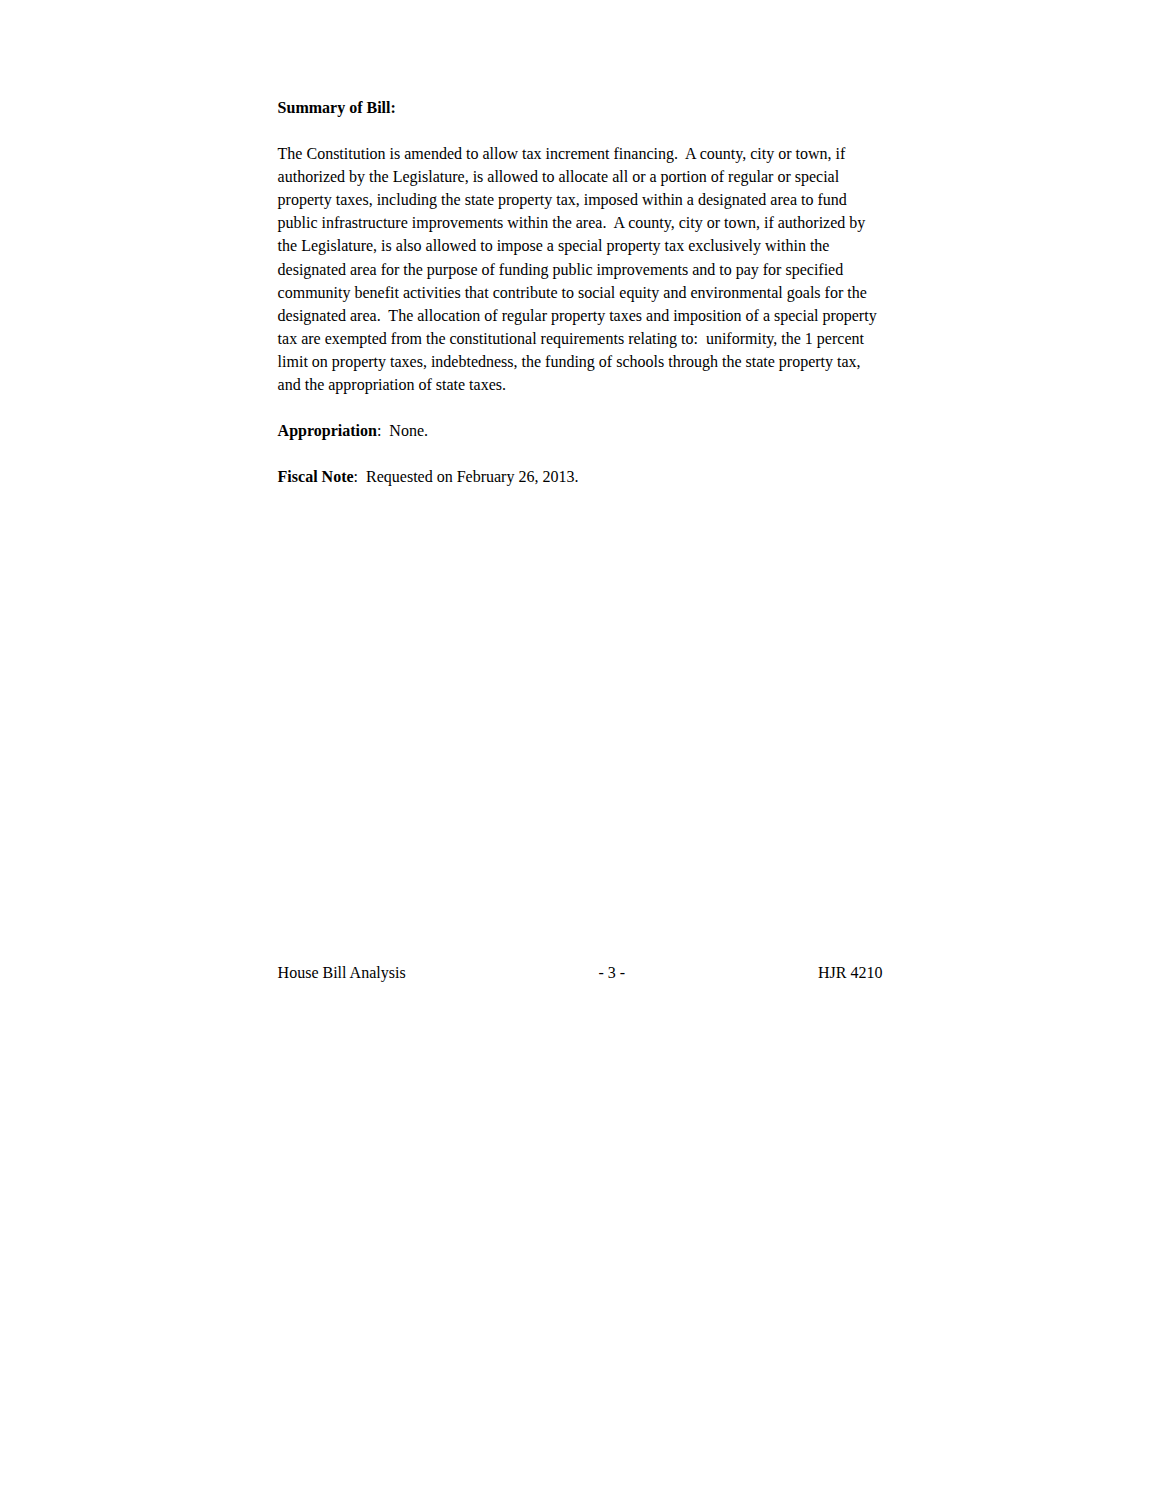Summary of Bill:
The Constitution is amended to allow tax increment financing. A county, city or town, if authorized by the Legislature, is allowed to allocate all or a portion of regular or special property taxes, including the state property tax, imposed within a designated area to fund public infrastructure improvements within the area. A county, city or town, if authorized by the Legislature, is also allowed to impose a special property tax exclusively within the designated area for the purpose of funding public improvements and to pay for specified community benefit activities that contribute to social equity and environmental goals for the designated area. The allocation of regular property taxes and imposition of a special property tax are exempted from the constitutional requirements relating to: uniformity, the 1 percent limit on property taxes, indebtedness, the funding of schools through the state property tax, and the appropriation of state taxes.
Appropriation: None.
Fiscal Note: Requested on February 26, 2013.
House Bill Analysis
- 3 -
HJR 4210